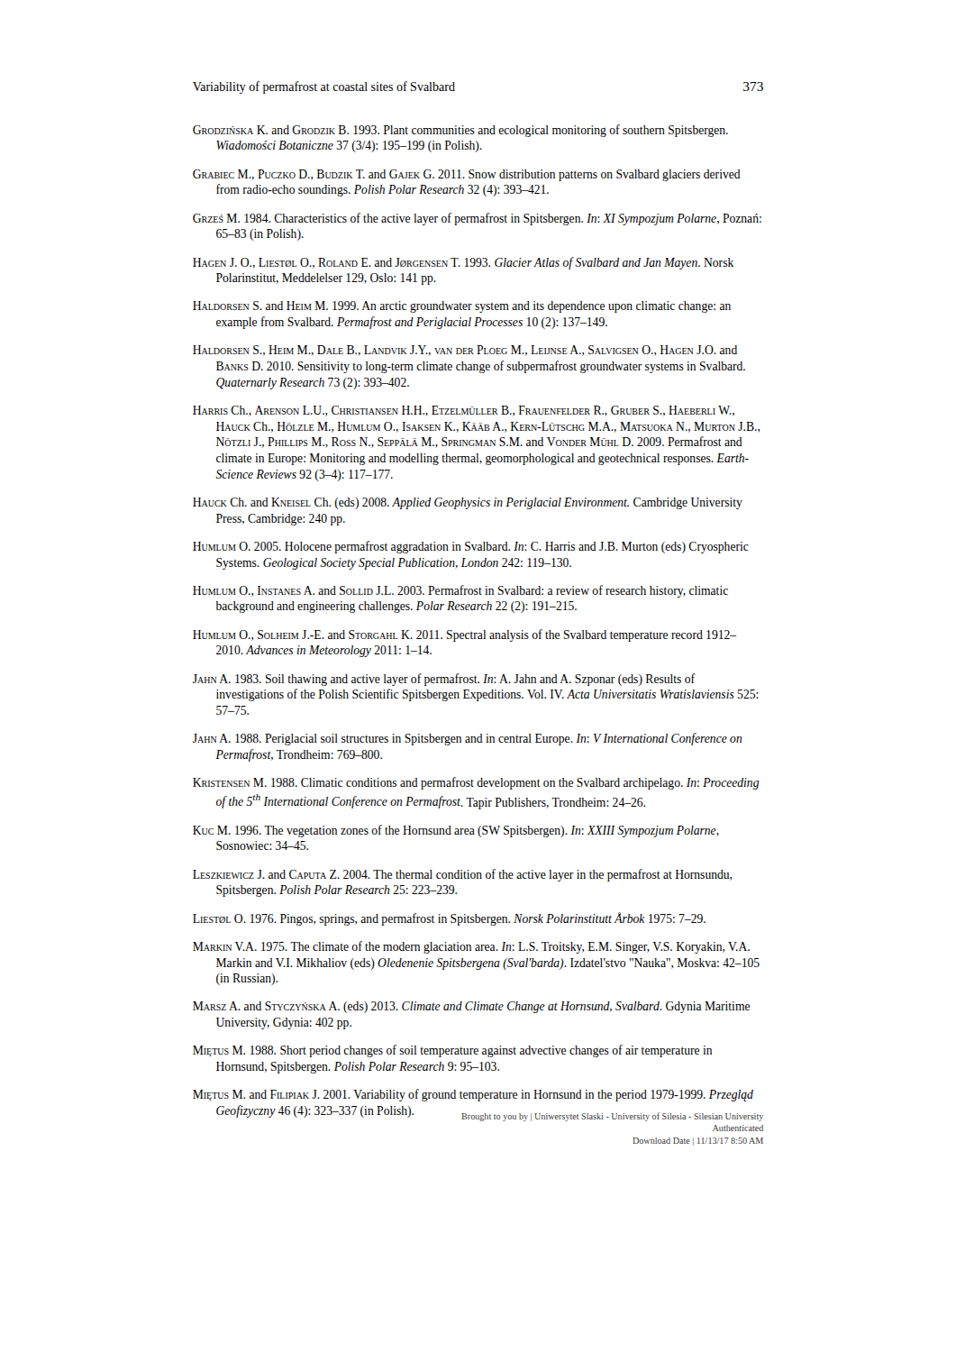Variability of permafrost at coastal sites of Svalbard 373
Grodzińska K. and Grodzik B. 1993. Plant communities and ecological monitoring of southern Spitsbergen. Wiadomości Botaniczne 37 (3/4): 195–199 (in Polish).
Grabiec M., Puczko D., Budzik T. and Gajek G. 2011. Snow distribution patterns on Svalbard glaciers derived from radio-echo soundings. Polish Polar Research 32 (4): 393–421.
Grześ M. 1984. Characteristics of the active layer of permafrost in Spitsbergen. In: XI Sympozjum Polarne, Poznań: 65–83 (in Polish).
Hagen J. O., Liestøl O., Roland E. and Jørgensen T. 1993. Glacier Atlas of Svalbard and Jan Mayen. Norsk Polarinstitut, Meddelelser 129, Oslo: 141 pp.
Haldorsen S. and Heim M. 1999. An arctic groundwater system and its dependence upon climatic change: an example from Svalbard. Permafrost and Periglacial Processes 10 (2): 137–149.
Haldorsen S., Heim M., Dale B., Landvik J.Y., van der Ploeg M., Leijnse A., Salvigsen O., Hagen J.O. and Banks D. 2010. Sensitivity to long-term climate change of subpermafrost groundwater systems in Svalbard. Quaternarly Research 73 (2): 393–402.
Harris Ch., Arenson L.U., Christiansen H.H., Etzelmüller B., Frauenfelder R., Gruber S., Haeberli W., Hauck Ch., Hölzle M., Humlum O., Isaksen K., Kääb A., Kern-Lütschg M.A., Matsuoka N., Murton J.B., Nötzli J., Phillips M., Ross N., Seppälä M., Springman S.M. and Vonder Mühl D. 2009. Permafrost and climate in Europe: Monitoring and modelling thermal, geomorphological and geotechnical responses. Earth-Science Reviews 92 (3–4): 117–177.
Hauck Ch. and Kneisel Ch. (eds) 2008. Applied Geophysics in Periglacial Environment. Cambridge University Press, Cambridge: 240 pp.
Humlum O. 2005. Holocene permafrost aggradation in Svalbard. In: C. Harris and J.B. Murton (eds) Cryospheric Systems. Geological Society Special Publication, London 242: 119–130.
Humlum O., Instanes A. and Sollid J.L. 2003. Permafrost in Svalbard: a review of research history, climatic background and engineering challenges. Polar Research 22 (2): 191–215.
Humlum O., Solheim J.-E. and Storgahl K. 2011. Spectral analysis of the Svalbard temperature record 1912–2010. Advances in Meteorology 2011: 1–14.
Jahn A. 1983. Soil thawing and active layer of permafrost. In: A. Jahn and A. Szponar (eds) Results of investigations of the Polish Scientific Spitsbergen Expeditions. Vol. IV. Acta Universitatis Wratislaviensis 525: 57–75.
Jahn A. 1988. Periglacial soil structures in Spitsbergen and in central Europe. In: V International Conference on Permafrost, Trondheim: 769–800.
Kristensen M. 1988. Climatic conditions and permafrost development on the Svalbard archipelago. In: Proceeding of the 5th International Conference on Permafrost. Tapir Publishers, Trondheim: 24–26.
Kuc M. 1996. The vegetation zones of the Hornsund area (SW Spitsbergen). In: XXIII Sympozjum Polarne, Sosnowiec: 34–45.
Leszkiewicz J. and Caputa Z. 2004. The thermal condition of the active layer in the permafrost at Hornsundu, Spitsbergen. Polish Polar Research 25: 223–239.
Liestøl O. 1976. Pingos, springs, and permafrost in Spitsbergen. Norsk Polarinstitutt Årbok 1975: 7–29.
Markin V.A. 1975. The climate of the modern glaciation area. In: L.S. Troitsky, E.M. Singer, V.S. Koryakin, V.A. Markin and V.I. Mikhaliov (eds) Oledenenie Spitsbergena (Sval'barda). Izdatel'stvo "Nauka", Moskva: 42–105 (in Russian).
Marsz A. and Styczyńska A. (eds) 2013. Climate and Climate Change at Hornsund, Svalbard. Gdynia Maritime University, Gdynia: 402 pp.
Miętus M. 1988. Short period changes of soil temperature against advective changes of air temperature in Hornsund, Spitsbergen. Polish Polar Research 9: 95–103.
Miętus M. and Filipiak J. 2001. Variability of ground temperature in Hornsund in the period 1979-1999. Przegląd Geofizyczny 46 (4): 323–337 (in Polish).
Brought to you by | Uniwersytet Slaski - University of Silesia - Silesian University
Authenticated
Download Date | 11/13/17 8:50 AM